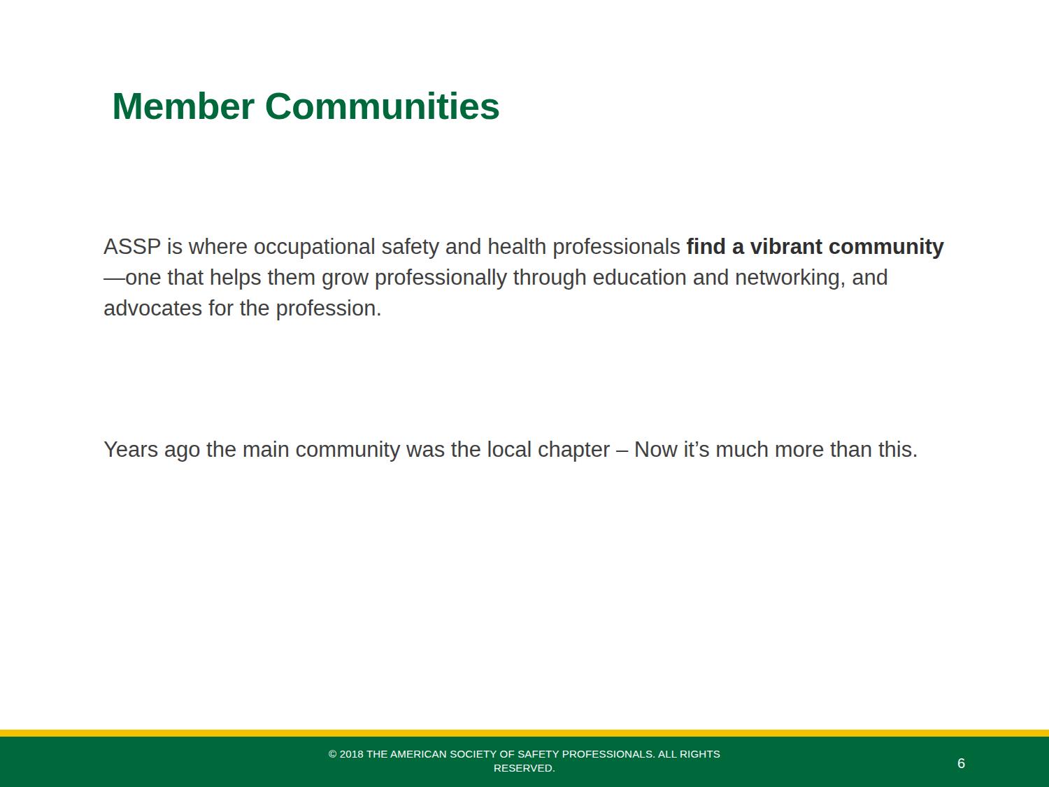Member Communities
ASSP is where occupational safety and health professionals find a vibrant community—one that helps them grow professionally through education and networking, and advocates for the profession.
Years ago the main community was the local chapter – Now it’s much more than this.
© 2018 THE AMERICAN SOCIETY OF SAFETY PROFESSIONALS. ALL RIGHTS
RESERVED.
6